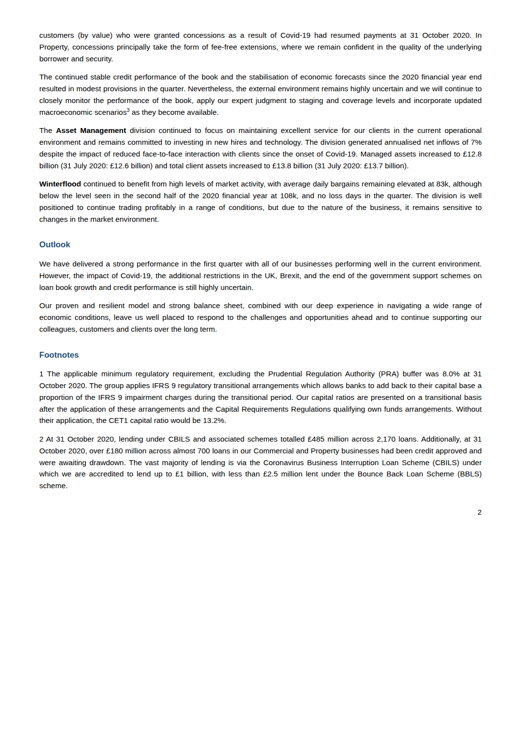customers (by value) who were granted concessions as a result of Covid-19 had resumed payments at 31 October 2020. In Property, concessions principally take the form of fee-free extensions, where we remain confident in the quality of the underlying borrower and security.
The continued stable credit performance of the book and the stabilisation of economic forecasts since the 2020 financial year end resulted in modest provisions in the quarter. Nevertheless, the external environment remains highly uncertain and we will continue to closely monitor the performance of the book, apply our expert judgment to staging and coverage levels and incorporate updated macroeconomic scenarios3 as they become available.
The Asset Management division continued to focus on maintaining excellent service for our clients in the current operational environment and remains committed to investing in new hires and technology. The division generated annualised net inflows of 7% despite the impact of reduced face-to-face interaction with clients since the onset of Covid-19. Managed assets increased to £12.8 billion (31 July 2020: £12.6 billion) and total client assets increased to £13.8 billion (31 July 2020: £13.7 billion).
Winterflood continued to benefit from high levels of market activity, with average daily bargains remaining elevated at 83k, although below the level seen in the second half of the 2020 financial year at 108k, and no loss days in the quarter. The division is well positioned to continue trading profitably in a range of conditions, but due to the nature of the business, it remains sensitive to changes in the market environment.
Outlook
We have delivered a strong performance in the first quarter with all of our businesses performing well in the current environment. However, the impact of Covid-19, the additional restrictions in the UK, Brexit, and the end of the government support schemes on loan book growth and credit performance is still highly uncertain.
Our proven and resilient model and strong balance sheet, combined with our deep experience in navigating a wide range of economic conditions, leave us well placed to respond to the challenges and opportunities ahead and to continue supporting our colleagues, customers and clients over the long term.
Footnotes
1 The applicable minimum regulatory requirement, excluding the Prudential Regulation Authority (PRA) buffer was 8.0% at 31 October 2020. The group applies IFRS 9 regulatory transitional arrangements which allows banks to add back to their capital base a proportion of the IFRS 9 impairment charges during the transitional period. Our capital ratios are presented on a transitional basis after the application of these arrangements and the Capital Requirements Regulations qualifying own funds arrangements. Without their application, the CET1 capital ratio would be 13.2%.
2 At 31 October 2020, lending under CBILS and associated schemes totalled £485 million across 2,170 loans. Additionally, at 31 October 2020, over £180 million across almost 700 loans in our Commercial and Property businesses had been credit approved and were awaiting drawdown. The vast majority of lending is via the Coronavirus Business Interruption Loan Scheme (CBILS) under which we are accredited to lend up to £1 billion, with less than £2.5 million lent under the Bounce Back Loan Scheme (BBLS) scheme.
2